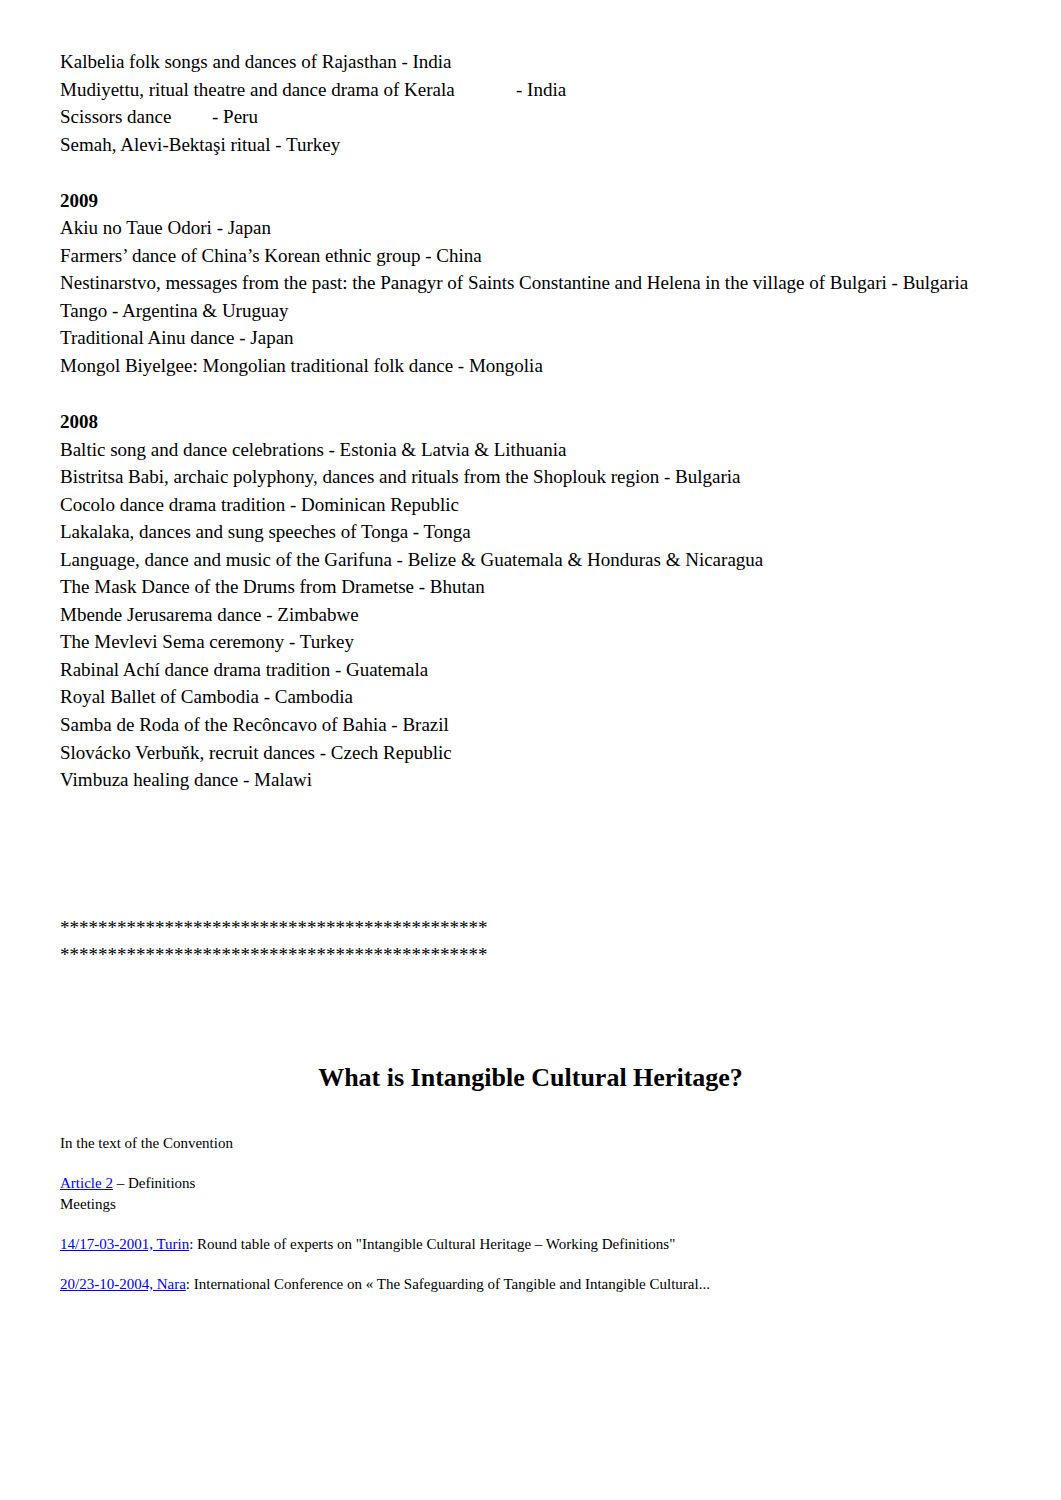Kalbelia folk songs and dances of Rajasthan - India
Mudiyettu, ritual theatre and dance drama of Kerala - India
Scissors dance - Peru
Semah, Alevi-Bektaşi ritual - Turkey
2009
Akiu no Taue Odori - Japan
Farmers’ dance of China’s Korean ethnic group - China
Nestinarstvo, messages from the past: the Panagyr of Saints Constantine and Helena in the village of Bulgari - Bulgaria
Tango - Argentina & Uruguay
Traditional Ainu dance - Japan
Mongol Biyelgee: Mongolian traditional folk dance - Mongolia
2008
Baltic song and dance celebrations - Estonia & Latvia & Lithuania
Bistritsa Babi, archaic polyphony, dances and rituals from the Shoplouk region - Bulgaria
Cocolo dance drama tradition - Dominican Republic
Lakalaka, dances and sung speeches of Tonga - Tonga
Language, dance and music of the Garifuna - Belize & Guatemala & Honduras & Nicaragua
The Mask Dance of the Drums from Drametse - Bhutan
Mbende Jerusarema dance - Zimbabwe
The Mevlevi Sema ceremony - Turkey
Rabinal Achí dance drama tradition - Guatemala
Royal Ballet of Cambodia - Cambodia
Samba de Roda of the Recôncavo of Bahia - Brazil
Slovácko Verbuňk, recruit dances - Czech Republic
Vimbuza healing dance - Malawi
*********************************************
*********************************************
What is Intangible Cultural Heritage?
In the text of the Convention
Article 2 – Definitions
Meetings
14/17-03-2001, Turin: Round table of experts on "Intangible Cultural Heritage – Working Definitions"
20/23-10-2004, Nara: International Conference on « The Safeguarding of Tangible and Intangible Cultural...